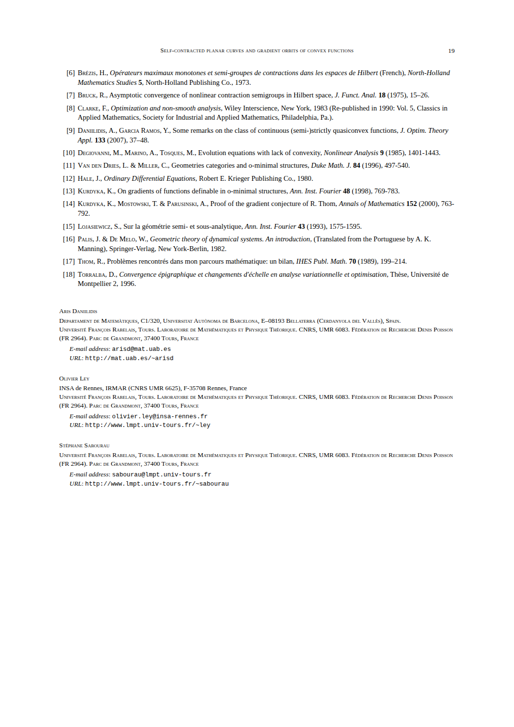Self-contracted planar curves and gradient orbits of convex functions 19
Brézis, H., Opérateurs maximaux monotones et semi-groupes de contractions dans les espaces de Hilbert (French), North-Holland Mathematics Studies 5, North-Holland Publishing Co., 1973.
Bruck, R., Asymptotic convergence of nonlinear contraction semigroups in Hilbert space, J. Funct. Anal. 18 (1975), 15–26.
Clarke, F., Optimization and non-smooth analysis, Wiley Interscience, New York, 1983 (Re-published in 1990: Vol. 5, Classics in Applied Mathematics, Society for Industrial and Applied Mathematics, Philadelphia, Pa.).
Daniilidis, A., Garcia Ramos, Y., Some remarks on the class of continuous (semi-)strictly quasiconvex functions, J. Optim. Theory Appl. 133 (2007), 37–48.
Degiovanni, M., Marino, A., Tosques, M., Evolution equations with lack of convexity, Nonlinear Analysis 9 (1985), 1401-1443.
Van den Dries, L. & Miller, C., Geometries categories and o-minimal structures, Duke Math. J. 84 (1996), 497-540.
Hale, J., Ordinary Differential Equations, Robert E. Krieger Publishing Co., 1980.
Kurdyka, K., On gradients of functions definable in o-minimal structures, Ann. Inst. Fourier 48 (1998), 769-783.
Kurdyka, K., Mostowski, T. & Parusinski, A., Proof of the gradient conjecture of R. Thom, Annals of Mathematics 152 (2000), 763-792.
Lojasiewicz, S., Sur la géométrie semi- et sous-analytique, Ann. Inst. Fourier 43 (1993), 1575-1595.
Palis, J. & De Melo, W., Geometric theory of dynamical systems. An introduction, (Translated from the Portuguese by A. K. Manning), Springer-Verlag, New York-Berlin, 1982.
Thom, R., Problèmes rencontrés dans mon parcours mathématique: un bilan, IHES Publ. Math. 70 (1989), 199–214.
Torralba, D., Convergence épigraphique et changements d'échelle en analyse variationnelle et optimisation, Thèse, Université de Montpellier 2, 1996.
Aris Daniilidis
Departament de Matemàtiques, C1/320, Universitat Autònoma de Barcelona, E–08193 Bellaterra (Cerdanyola del Vallès), Spain.
Université François Rabelais, Tours. Laboratoire de Mathématiques et Physique Théorique. CNRS, UMR 6083. Fédération de Recherche Denis Poisson (FR 2964). Parc de Grandmont, 37400 Tours, France
E-mail address: arisd@mat.uab.es
URL: http://mat.uab.es/~arisd
Olivier Ley
INSA de Rennes, IRMAR (CNRS UMR 6625), F-35708 Rennes, France
Université François Rabelais, Tours. Laboratoire de Mathématiques et Physique Théorique. CNRS, UMR 6083. Fédération de Recherche Denis Poisson (FR 2964). Parc de Grandmont, 37400 Tours, France
E-mail address: olivier.ley@insa-rennes.fr
URL: http://www.lmpt.univ-tours.fr/~ley
Stéphane Sabourau
Université François Rabelais, Tours. Laboratoire de Mathématiques et Physique Théorique. CNRS, UMR 6083. Fédération de Recherche Denis Poisson (FR 2964). Parc de Grandmont, 37400 Tours, France
E-mail address: sabourau@lmpt.univ-tours.fr
URL: http://www.lmpt.univ-tours.fr/~sabourau